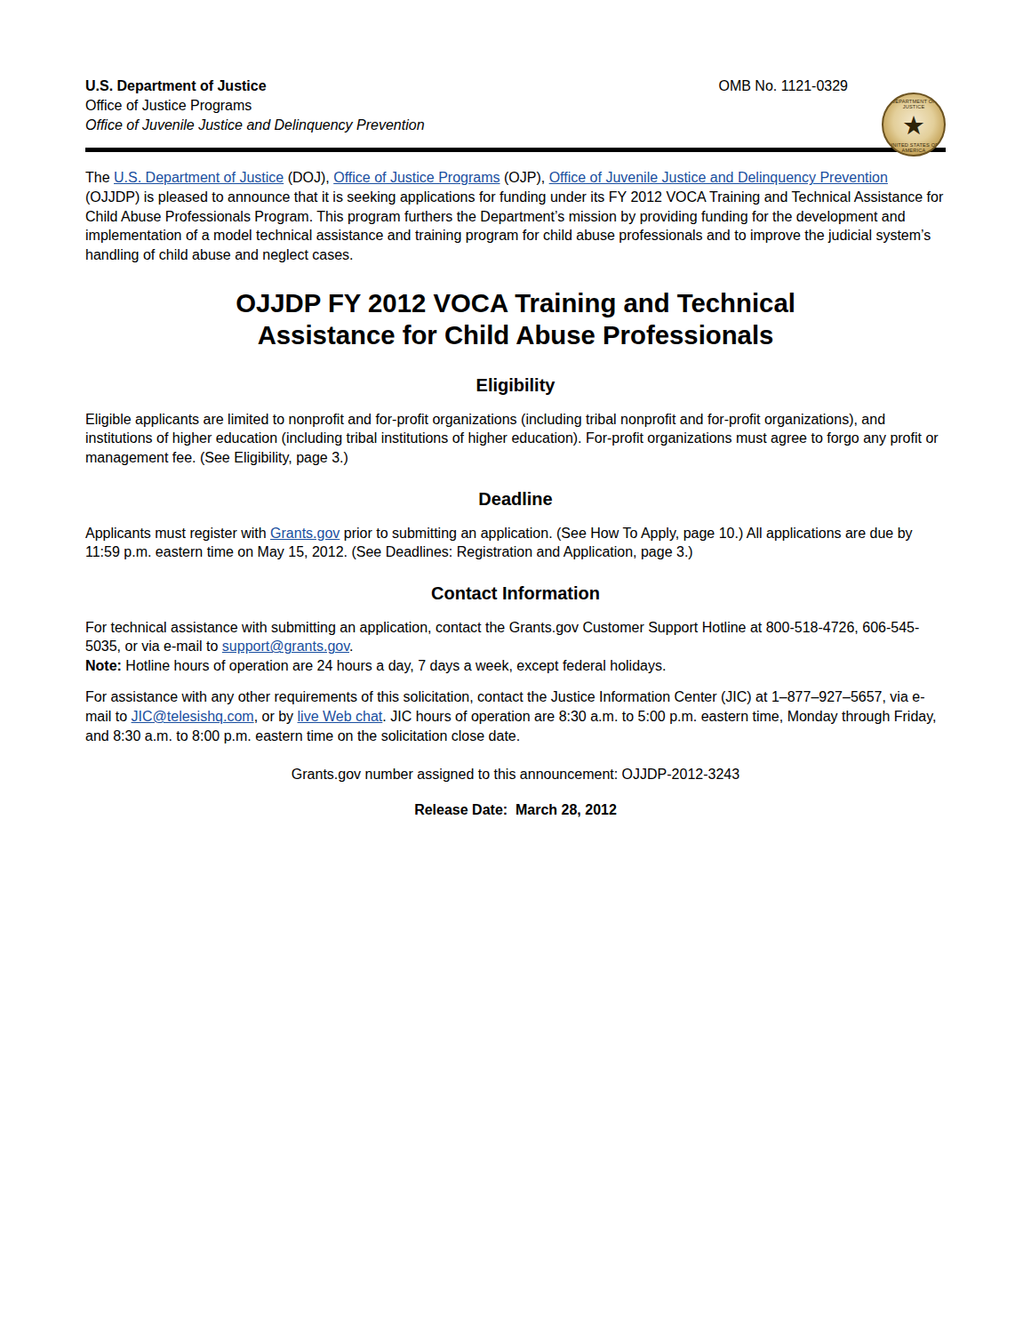U.S. Department of Justice
Office of Justice Programs
Office of Juvenile Justice and Delinquency Prevention
OMB No. 1121-0329
DEPARTMENT OF JUSTICE
★
UNITED STATES OF AMERICA
The U.S. Department of Justice (DOJ), Office of Justice Programs (OJP), Office of Juvenile Justice and Delinquency Prevention (OJJDP) is pleased to announce that it is seeking applications for funding under its FY 2012 VOCA Training and Technical Assistance for Child Abuse Professionals Program. This program furthers the Department’s mission by providing funding for the development and implementation of a model technical assistance and training program for child abuse professionals and to improve the judicial system’s handling of child abuse and neglect cases.
OJJDP FY 2012 VOCA Training and Technical
Assistance for Child Abuse Professionals
Eligibility
Eligible applicants are limited to nonprofit and for-profit organizations (including tribal nonprofit and for-profit organizations), and institutions of higher education (including tribal institutions of higher education). For-profit organizations must agree to forgo any profit or management fee. (See Eligibility, page 3.)
Deadline
Applicants must register with Grants.gov prior to submitting an application. (See How To Apply, page 10.) All applications are due by 11:59 p.m. eastern time on May 15, 2012. (See Deadlines: Registration and Application, page 3.)
Contact Information
For technical assistance with submitting an application, contact the Grants.gov Customer Support Hotline at 800-518-4726, 606-545-5035, or via e-mail to support@grants.gov.
Note: Hotline hours of operation are 24 hours a day, 7 days a week, except federal holidays.
For assistance with any other requirements of this solicitation, contact the Justice Information Center (JIC) at 1–877–927–5657, via e-mail to JIC@telesishq.com, or by live Web chat. JIC hours of operation are 8:30 a.m. to 5:00 p.m. eastern time, Monday through Friday, and 8:30 a.m. to 8:00 p.m. eastern time on the solicitation close date.
Grants.gov number assigned to this announcement: OJJDP-2012-3243
Release Date: March 28, 2012